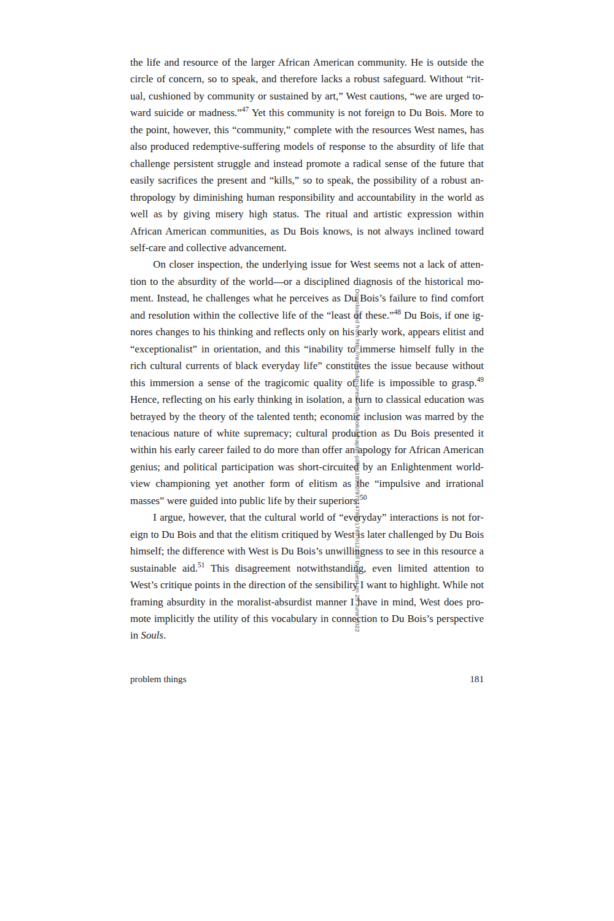Downloaded from http://read.dukeupress.edu/books/chapter-pdf/1118952/9781478091769-012.pdf by guest on 28 June 2022
the life and resource of the larger African American community. He is outside the circle of concern, so to speak, and therefore lacks a robust safeguard. Without “ritual, cushioned by community or sustained by art,” West cautions, “we are urged toward suicide or madness.”47 Yet this community is not foreign to Du Bois. More to the point, however, this “community,” complete with the resources West names, has also produced redemptive-suffering models of response to the absurdity of life that challenge persistent struggle and instead promote a radical sense of the future that easily sacrifices the present and “kills,” so to speak, the possibility of a robust anthropology by diminishing human responsibility and accountability in the world as well as by giving misery high status. The ritual and artistic expression within African American communities, as Du Bois knows, is not always inclined toward self-care and collective advancement.
On closer inspection, the underlying issue for West seems not a lack of attention to the absurdity of the world—or a disciplined diagnosis of the historical moment. Instead, he challenges what he perceives as Du Bois’s failure to find comfort and resolution within the collective life of the “least of these.”48 Du Bois, if one ignores changes to his thinking and reflects only on his early work, appears elitist and “exceptionalist” in orientation, and this “inability to immerse himself fully in the rich cultural currents of black everyday life” constitutes the issue because without this immersion a sense of the tragicomic quality of life is impossible to grasp.49 Hence, reflecting on his early thinking in isolation, a turn to classical education was betrayed by the theory of the talented tenth; economic inclusion was marred by the tenacious nature of white supremacy; cultural production as Du Bois presented it within his early career failed to do more than offer an apology for African American genius; and political participation was short-circuited by an Enlightenment worldview championing yet another form of elitism as the “impulsive and irrational masses” were guided into public life by their superiors.50
I argue, however, that the cultural world of “everyday” interactions is not foreign to Du Bois and that the elitism critiqued by West is later challenged by Du Bois himself; the difference with West is Du Bois’s unwillingness to see in this resource a sustainable aid.51 This disagreement notwithstanding, even limited attention to West’s critique points in the direction of the sensibility I want to highlight. While not framing absurdity in the moralist-absurdist manner I have in mind, West does promote implicitly the utility of this vocabulary in connection to Du Bois’s perspective in Souls.
problem things 181